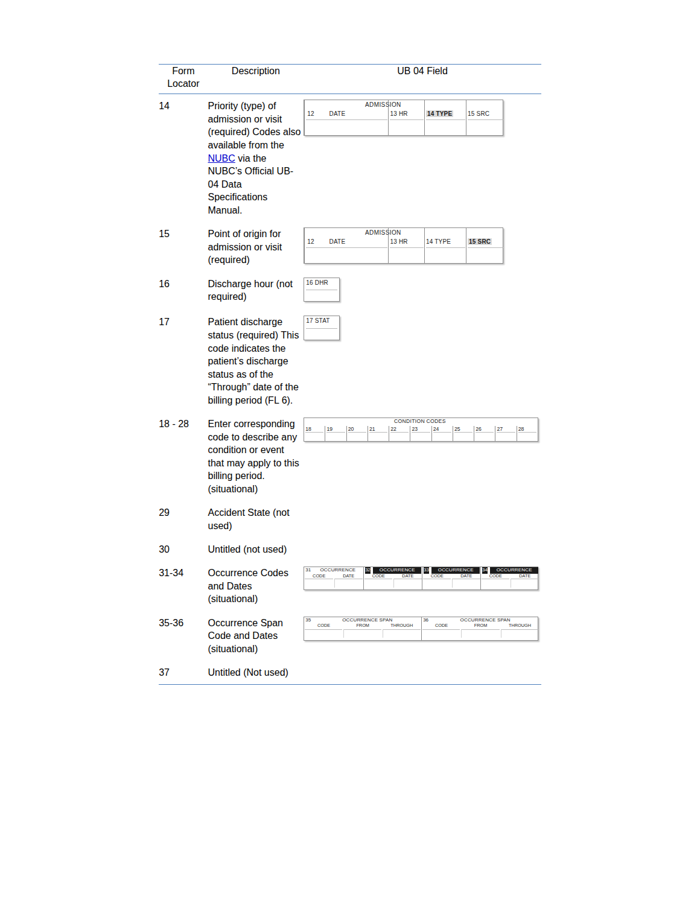| Form Locator | Description | UB 04 Field |
| --- | --- | --- |
| 14 | Priority (type) of admission or visit (required) Codes also available from the NUBC via the NUBC’s Official UB-04 Data Specifications Manual. | ADMISSION 12 DATE 13 HR 14 TYPE 15 SRC |
| 15 | Point of origin for admission or visit (required) | ADMISSION 12 DATE 13 HR 14 TYPE 15 SRC |
| 16 | Discharge hour (not required) | 16 DHR |
| 17 | Patient discharge status (required) This code indicates the patient’s discharge status as of the “Through” date of the billing period (FL 6). | 17 STAT |
| 18 - 28 | Enter corresponding code to describe any condition or event that may apply to this billing period. (situational) | CONDITION CODES 18 19 20 21 22 23 24 25 26 27 28 |
| 29 | Accident State (not used) | |
| 30 | Untitled (not used) | |
| 31-34 | Occurrence Codes and Dates (situational) | 31 OCCURRENCE CODE DATE 32 OCCURRENCE CODE DATE 33 OCCURRENCE CODE DATE 34 OCCURRENCE CODE DATE |
| 35-36 | Occurrence Span Code and Dates (situational) | 35 OCCURRENCE SPAN CODE FROM THROUGH 36 OCCURRENCE SPAN CODE FROM THROUGH |
| 37 | Untitled (Not used) | |